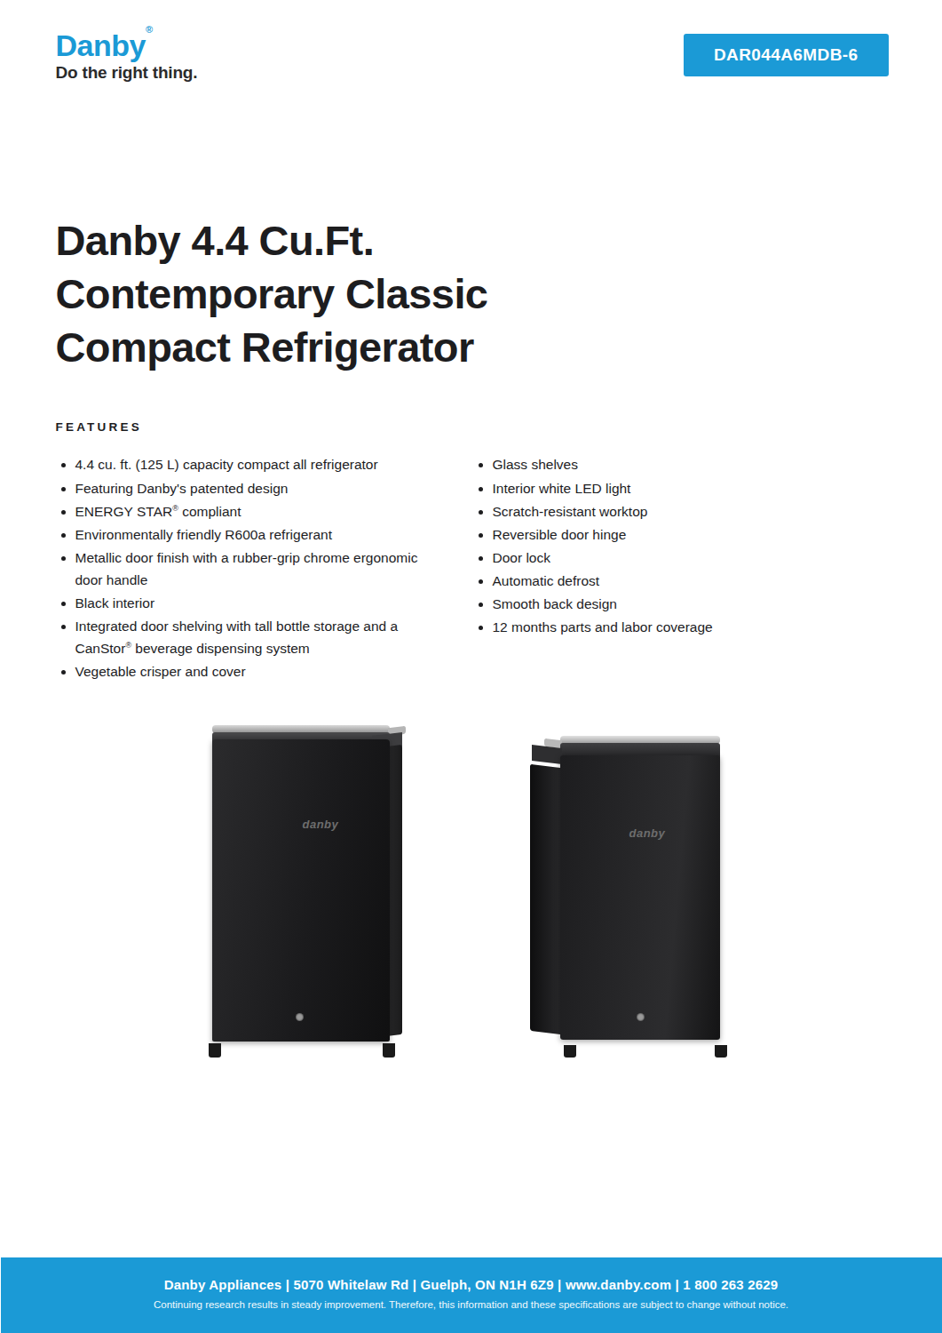Danby®
Do the right thing.
DAR044A6MDB-6
Danby 4.4 Cu.Ft. Contemporary Classic Compact Refrigerator
FEATURES
4.4 cu. ft. (125 L) capacity compact all refrigerator
Featuring Danby's patented design
ENERGY STAR® compliant
Environmentally friendly R600a refrigerant
Metallic door finish with a rubber-grip chrome ergonomic door handle
Black interior
Integrated door shelving with tall bottle storage and a CanStor® beverage dispensing system
Vegetable crisper and cover
Glass shelves
Interior white LED light
Scratch-resistant worktop
Reversible door hinge
Door lock
Automatic defrost
Smooth back design
12 months parts and labor coverage
danby
danby
Danby Appliances | 5070 Whitelaw Rd | Guelph, ON N1H 6Z9 | www.danby.com | 1 800 263 2629
Continuing research results in steady improvement. Therefore, this information and these specifications are subject to change without notice.